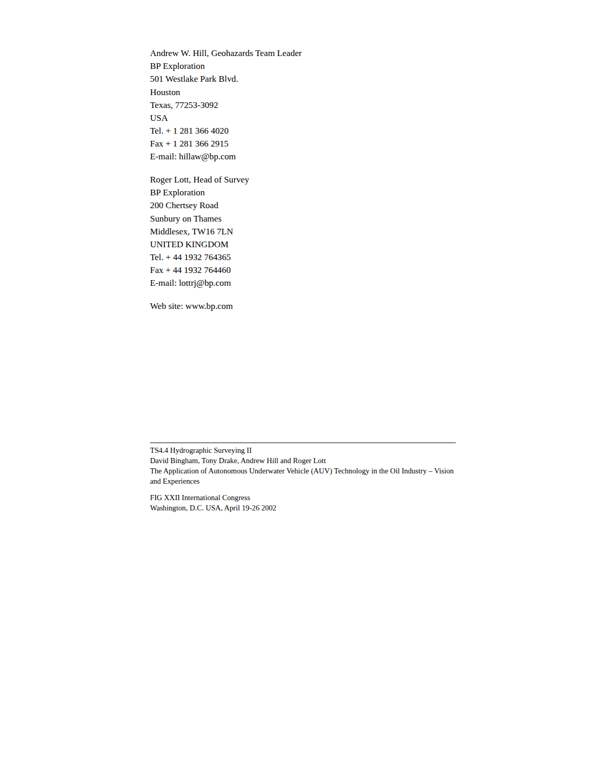Andrew W. Hill, Geohazards Team Leader
BP Exploration
501 Westlake Park Blvd.
Houston
Texas, 77253-3092
USA
Tel. + 1 281 366 4020
Fax + 1 281 366 2915
E-mail: hillaw@bp.com
Roger Lott, Head of Survey
BP Exploration
200 Chertsey Road
Sunbury on Thames
Middlesex, TW16 7LN
UNITED KINGDOM
Tel. + 44 1932 764365
Fax + 44 1932 764460
E-mail: lottrj@bp.com
Web site: www.bp.com
TS4.4 Hydrographic Surveying II
David Bingham, Tony Drake, Andrew Hill and Roger Lott
The Application of Autonomous Underwater Vehicle (AUV) Technology in the Oil Industry – Vision and Experiences
FIG XXII International Congress
Washington, D.C. USA, April 19-26 2002